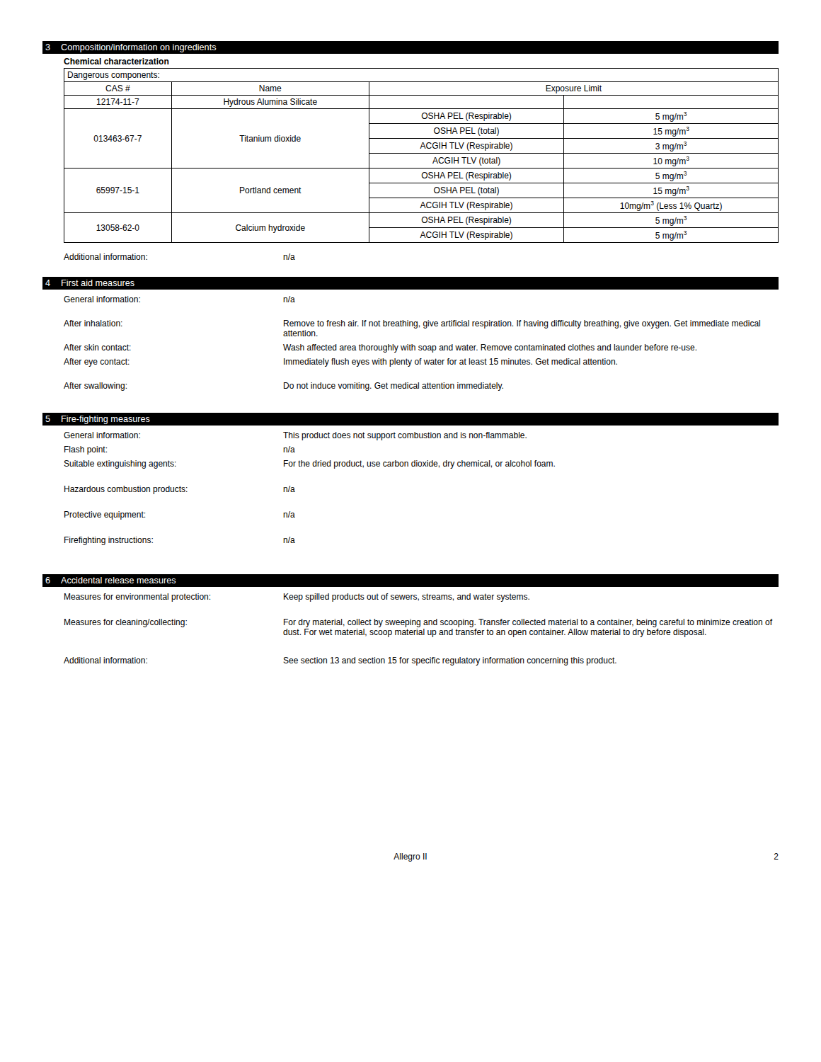3 Composition/information on ingredients
Chemical characterization
| Dangerous components: |
| CAS # | Name | Exposure Limit |
| 12174-11-7 | Hydrous Alumina Silicate | | |
| 013463-67-7 | Titanium dioxide | OSHA PEL (Respirable) | 5 mg/m 3 |
| OSHA PEL (total) | 15 mg/m 3 |
| ACGIH TLV (Respirable) | 3 mg/m 3 |
| ACGIH TLV (total) | 10 mg/m 3 |
| 65997-15-1 | Portland cement | OSHA PEL (Respirable) | 5 mg/m 3 |
| OSHA PEL (total) | 15 mg/m 3 |
| ACGIH TLV (Respirable) | 10mg/m 3 (Less 1% Quartz) |
| 13058-62-0 | Calcium hydroxide | OSHA PEL (Respirable) | 5 mg/m 3 |
| ACGIH TLV (Respirable) | 5 mg/m 3 |
| Additional information: | n/a |
4 First aid measures
| General information: | n/a |
| After inhalation: | Remove to fresh air. If not breathing, give artificial respiration. If having difficulty breathing, give oxygen. Get immediate medical attention. |
| After skin contact: | Wash affected area thoroughly with soap and water. Remove contaminated clothes and launder before re-use. |
| After eye contact: | Immediately flush eyes with plenty of water for at least 15 minutes. Get medical attention. |
| After swallowing: | Do not induce vomiting. Get medical attention immediately. |
5 Fire-fighting measures
| General information: | This product does not support combustion and is non-flammable. |
| Flash point: | n/a |
| Suitable extinguishing agents: | For the dried product, use carbon dioxide, dry chemical, or alcohol foam. |
| Hazardous combustion products: | n/a |
| Protective equipment: | n/a |
| Firefighting instructions: | n/a |
6 Accidental release measures
| Measures for environmental protection: | Keep spilled products out of sewers, streams, and water systems. |
| Measures for cleaning/collecting: | For dry material, collect by sweeping and scooping. Transfer collected material to a container, being careful to minimize creation of dust. For wet material, scoop material up and transfer to an open container. Allow material to dry before disposal. |
| Additional information: | See section 13 and section 15 for specific regulatory information concerning this product. |
Allegro II
2